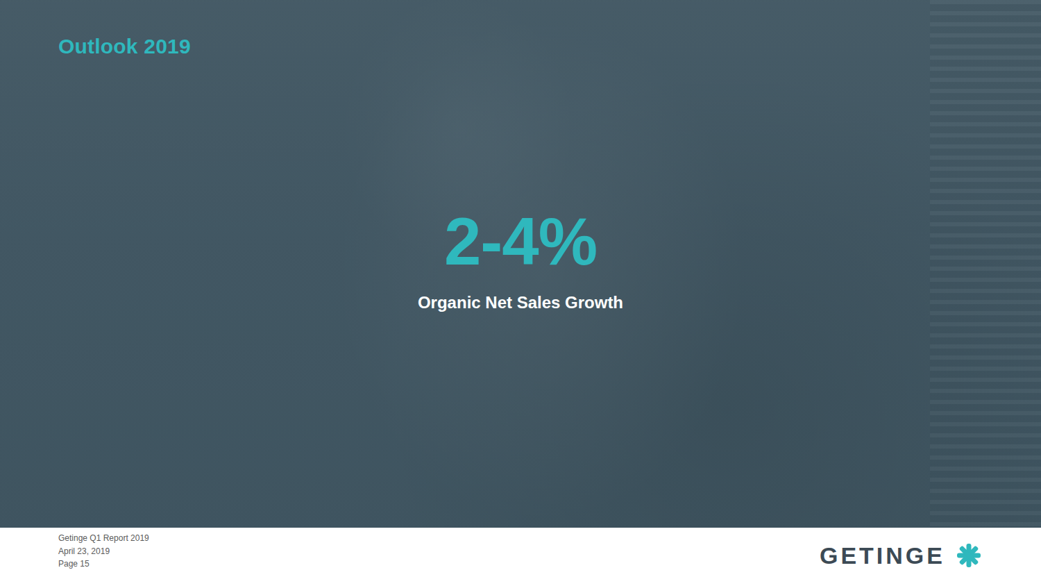Outlook 2019
2-4%
Organic Net Sales Growth
Getinge Q1 Report 2019
April 23, 2019
Page 15
GETINGE